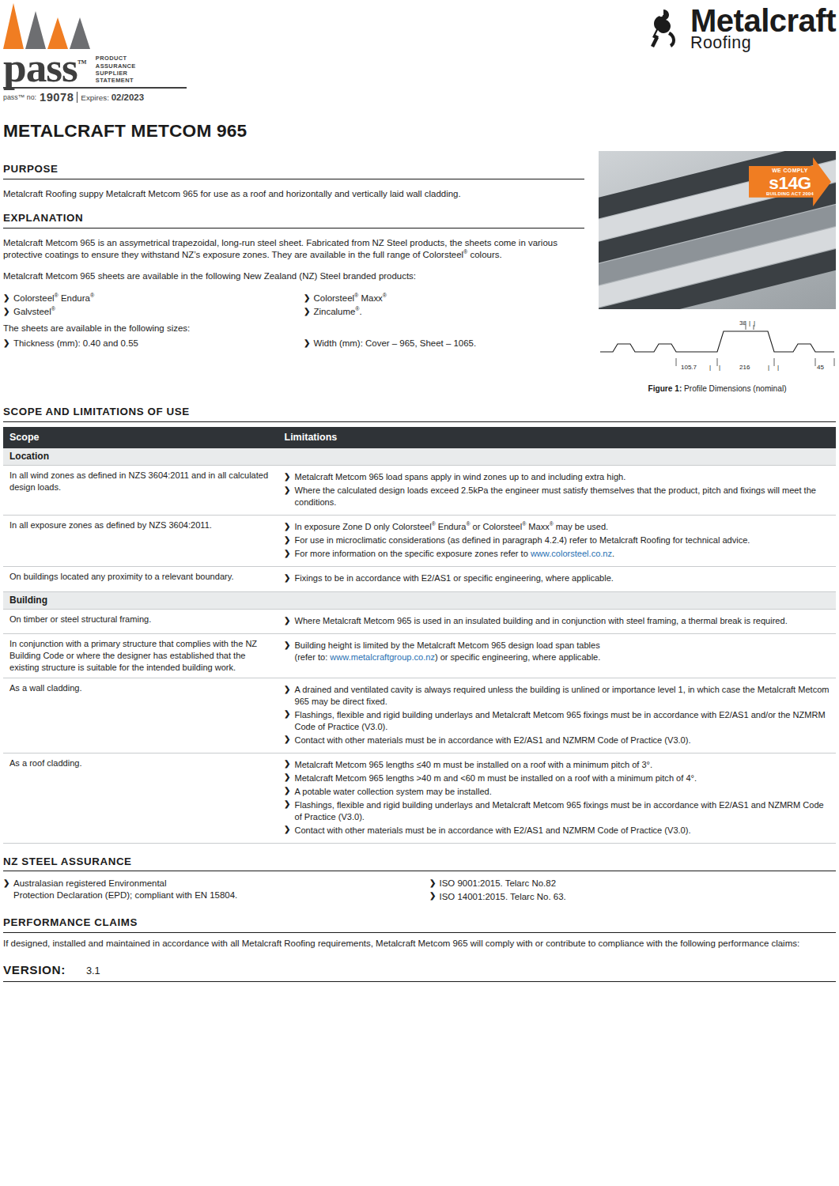pass™
PRODUCT
ASSURANCE
SUPPLIER
STATEMENT
pass™ no: 19078 Expires: 02/2023
Metalcraft
Roofing
METALCRAFT METCOM 965
PURPOSE
Metalcraft Roofing suppy Metalcraft Metcom 965 for use as a roof and horizontally and vertically laid wall cladding.
EXPLANATION
Metalcraft Metcom 965 is an assymetrical trapezoidal, long-run steel sheet. Fabricated from NZ Steel products, the sheets come in various protective coatings to ensure they withstand NZ’s exposure zones. They are available in the full range of Colorsteel® colours.
Metalcraft Metcom 965 sheets are available in the following New Zealand (NZ) Steel branded products:
Colorsteel® Endura®
Galvsteel®
Colorsteel® Maxx®
Zincalume®.
The sheets are available in the following sizes:
Thickness (mm): 0.40 and 0.55
Width (mm): Cover – 965, Sheet – 1065.
WE COMPLY
s14G
BUILDING ACT 2004
38 | | 105.7 | | 216 | | 45
Figure 1: Profile Dimensions (nominal)
SCOPE AND LIMITATIONS OF USE
| Scope | Limitations |
| --- | --- |
| Location |
| In all wind zones as defined in NZS 3604:2011 and in all calculated design loads. | Metalcraft Metcom 965 load spans apply in wind zones up to and including extra high. Where the calculated design loads exceed 2.5kPa the engineer must satisfy themselves that the product, pitch and fixings will meet the conditions. |
| In all exposure zones as defined by NZS 3604:2011. | In exposure Zone D only Colorsteel ® Endura ® or Colorsteel ® Maxx ® may be used. For use in microclimatic considerations (as defined in paragraph 4.2.4) refer to Metalcraft Roofing for technical advice. For more information on the specific exposure zones refer to www.colorsteel.co.nz . |
| On buildings located any proximity to a relevant boundary. | Fixings to be in accordance with E2/AS1 or specific engineering, where applicable. |
| Building |
| On timber or steel structural framing. | Where Metalcraft Metcom 965 is used in an insulated building and in conjunction with steel framing, a thermal break is required. |
| In conjunction with a primary structure that complies with the NZ Building Code or where the designer has established that the existing structure is suitable for the intended building work. | Building height is limited by the Metalcraft Metcom 965 design load span tables (refer to: www.metalcraftgroup.co.nz ) or specific engineering, where applicable. |
| As a wall cladding. | A drained and ventilated cavity is always required unless the building is unlined or importance level 1, in which case the Metalcraft Metcom 965 may be direct fixed. Flashings, flexible and rigid building underlays and Metalcraft Metcom 965 fixings must be in accordance with E2/AS1 and/or the NZMRM Code of Practice (V3.0). Contact with other materials must be in accordance with E2/AS1 and NZMRM Code of Practice (V3.0). |
| As a roof cladding. | Metalcraft Metcom 965 lengths ≤40 m must be installed on a roof with a minimum pitch of 3°. Metalcraft Metcom 965 lengths >40 m and <60 m must be installed on a roof with a minimum pitch of 4°. A potable water collection system may be installed. Flashings, flexible and rigid building underlays and Metalcraft Metcom 965 fixings must be in accordance with E2/AS1 and NZMRM Code of Practice (V3.0). Contact with other materials must be in accordance with E2/AS1 and NZMRM Code of Practice (V3.0). |
NZ STEEL ASSURANCE
Australasian registered Environmental
Protection Declaration (EPD); compliant with EN 15804.
ISO 9001:2015. Telarc No.82
ISO 14001:2015. Telarc No. 63.
PERFORMANCE CLAIMS
If designed, installed and maintained in accordance with all Metalcraft Roofing requirements, Metalcraft Metcom 965 will comply with or contribute to compliance with the following performance claims:
VERSION:
3.1